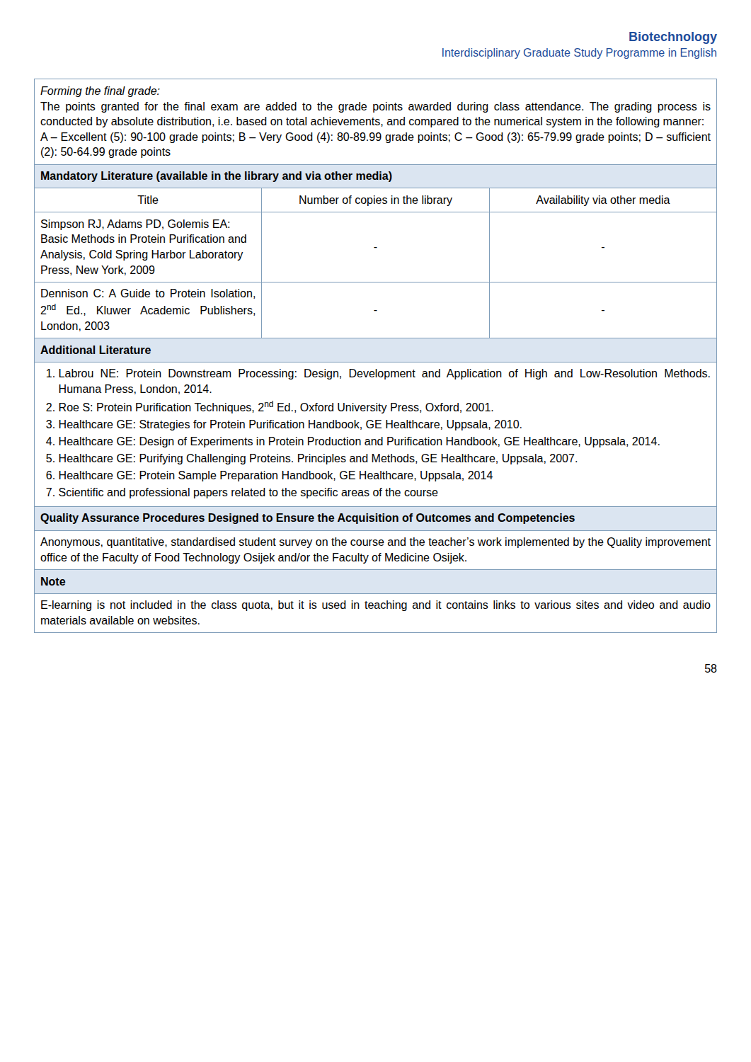Biotechnology Interdisciplinary Graduate Study Programme in English
| Forming the final grade: The points granted for the final exam are added to the grade points awarded during class attendance. The grading process is conducted by absolute distribution, i.e. based on total achievements, and compared to the numerical system in the following manner: A – Excellent (5): 90-100 grade points; B – Very Good (4): 80-89.99 grade points; C – Good (3): 65-79.99 grade points; D – sufficient (2): 50-64.99 grade points |
| Mandatory Literature (available in the library and via other media) |
| Title | Number of copies in the library | Availability via other media |
| Simpson RJ, Adams PD, Golemis EA: Basic Methods in Protein Purification and Analysis, Cold Spring Harbor Laboratory Press, New York, 2009 | - | - |
| Dennison C: A Guide to Protein Isolation, 2 nd Ed., Kluwer Academic Publishers, London, 2003 | - | - |
| Additional Literature |
| Labrou NE: Protein Downstream Processing: Design, Development and Application of High and Low-Resolution Methods. Humana Press, London, 2014. Roe S: Protein Purification Techniques, 2 nd Ed., Oxford University Press, Oxford, 2001. Healthcare GE: Strategies for Protein Purification Handbook, GE Healthcare, Uppsala, 2010. Healthcare GE: Design of Experiments in Protein Production and Purification Handbook, GE Healthcare, Uppsala, 2014. Healthcare GE: Purifying Challenging Proteins. Principles and Methods, GE Healthcare, Uppsala, 2007. Healthcare GE: Protein Sample Preparation Handbook, GE Healthcare, Uppsala, 2014 Scientific and professional papers related to the specific areas of the course |
| Quality Assurance Procedures Designed to Ensure the Acquisition of Outcomes and Competencies |
| Anonymous, quantitative, standardised student survey on the course and the teacher’s work implemented by the Quality improvement office of the Faculty of Food Technology Osijek and/or the Faculty of Medicine Osijek. |
| Note |
| E-learning is not included in the class quota, but it is used in teaching and it contains links to various sites and video and audio materials available on websites. |
58